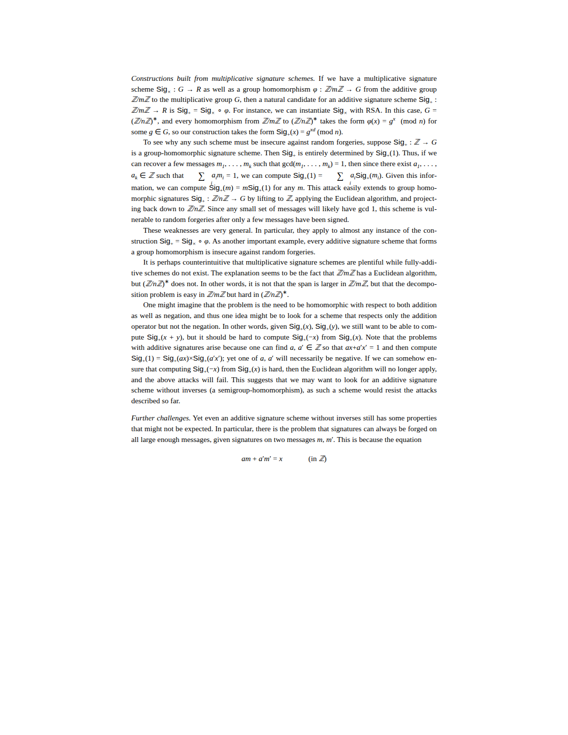Constructions built from multiplicative signature schemes. If we have a multiplicative signature scheme Sig× : G → R as well as a group homomorphism φ : ℤ/mℤ → G from the additive group ℤ/mℤ to the multiplicative group G, then a natural candidate for an additive signature scheme Sig+ : ℤ/mℤ → R is Sig+ = Sig× ∘ φ. For instance, we can instantiate Sig× with RSA. In this case, G = (ℤ/nℤ)∗, and every homomorphism from ℤ/mℤ to (ℤ/nℤ)∗ takes the form φ(x) = gx (mod n) for some g ∈ G, so our construction takes the form Sig+(x) = gxd (mod n).
To see why any such scheme must be insecure against random forgeries, suppose Sig+ : ℤ → G is a group-homomorphic signature scheme. Then Sig+ is entirely determined by Sig+(1). Thus, if we can recover a few messages m1, . . . , mk such that gcd(m1, . . . , mk) = 1, then since there exist a1, . . . , ak ∈ ℤ such that ∑i aimi = 1, we can compute Sig+(1) = ∑i ai Sig+(mi). Given this information, we can compute Sig+(m) = mSig+(1) for any m. This attack easily extends to group homomorphic signatures Sig+ : ℤ/nℤ → G by lifting to ℤ, applying the Euclidean algorithm, and projecting back down to ℤ/nℤ. Since any small set of messages will likely have gcd 1, this scheme is vulnerable to random forgeries after only a few messages have been signed.
These weaknesses are very general. In particular, they apply to almost any instance of the construction Sig+ = Sig× ∘ φ. As another important example, every additive signature scheme that forms a group homomorphism is insecure against random forgeries.
It is perhaps counterintuitive that multiplicative signature schemes are plentiful while fully-additive schemes do not exist. The explanation seems to be the fact that ℤ/mℤ has a Euclidean algorithm, but (ℤ/nℤ)∗ does not. In other words, it is not that the span is larger in ℤ/mℤ, but that the decomposition problem is easy in ℤ/mℤ but hard in (ℤ/nℤ)∗.
One might imagine that the problem is the need to be homomorphic with respect to both addition as well as negation, and thus one idea might be to look for a scheme that respects only the addition operator but not the negation. In other words, given Sig+(x), Sig+(y), we still want to be able to compute Sig+(x + y), but it should be hard to compute Sig+(−x) from Sig+(x). Note that the problems with additive signatures arise because one can find a, a′ ∈ ℤ so that ax+a′x′ = 1 and then compute Sig+(1) = Sig+(ax)×Sig+(a′x′); yet one of a, a′ will necessarily be negative. If we can somehow ensure that computing Sig+(−x) from Sig+(x) is hard, then the Euclidean algorithm will no longer apply, and the above attacks will fail. This suggests that we may want to look for an additive signature scheme without inverses (a semigroup-homomorphism), as such a scheme would resist the attacks described so far.
Further challenges. Yet even an additive signature scheme without inverses still has some properties that might not be expected. In particular, there is the problem that signatures can always be forged on all large enough messages, given signatures on two messages m, m′. This is because the equation
am + a′m′ = x (in ℤ)